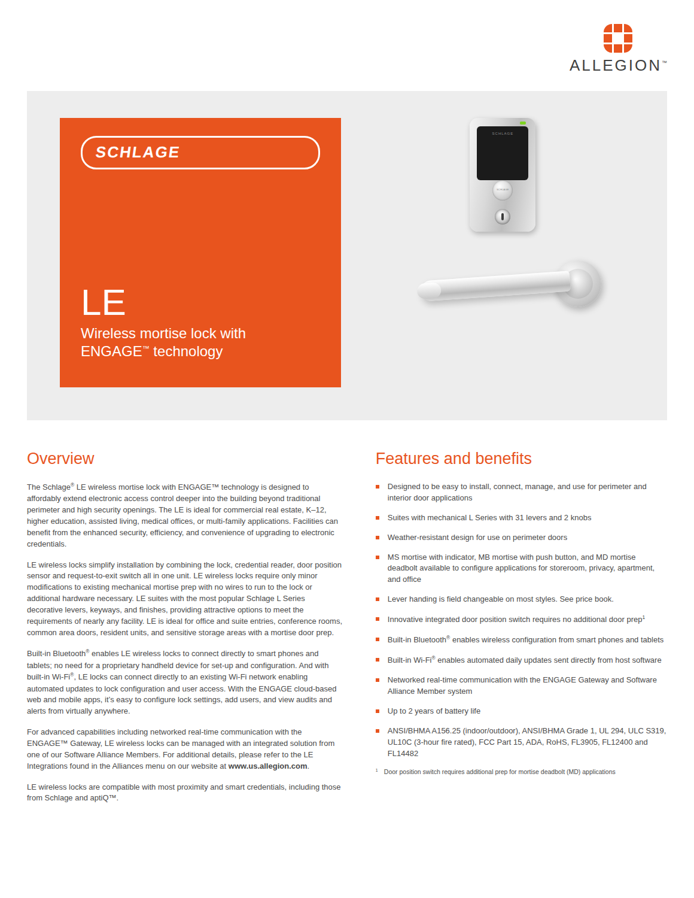ALLEGION™
SCHLAGE
LE
Wireless mortise lock with
ENGAGE™ technology
SCHLAGE
Overview
The Schlage® LE wireless mortise lock with ENGAGE™ technology is designed to affordably extend electronic access control deeper into the building beyond traditional perimeter and high security openings. The LE is ideal for commercial real estate, K–12, higher education, assisted living, medical offices, or multi-family applications. Facilities can benefit from the enhanced security, efficiency, and convenience of upgrading to electronic credentials.
LE wireless locks simplify installation by combining the lock, credential reader, door position sensor and request-to-exit switch all in one unit. LE wireless locks require only minor modifications to existing mechanical mortise prep with no wires to run to the lock or additional hardware necessary. LE suites with the most popular Schlage L Series decorative levers, keyways, and finishes, providing attractive options to meet the requirements of nearly any facility. LE is ideal for office and suite entries, conference rooms, common area doors, resident units, and sensitive storage areas with a mortise door prep.
Built-in Bluetooth® enables LE wireless locks to connect directly to smart phones and tablets; no need for a proprietary handheld device for set-up and configuration. And with built-in Wi-Fi®, LE locks can connect directly to an existing Wi-Fi network enabling automated updates to lock configuration and user access. With the ENGAGE cloud-based web and mobile apps, it’s easy to configure lock settings, add users, and view audits and alerts from virtually anywhere.
For advanced capabilities including networked real-time communication with the ENGAGE™ Gateway, LE wireless locks can be managed with an integrated solution from one of our Software Alliance Members. For additional details, please refer to the LE Integrations found in the Alliances menu on our website at www.us.allegion.com.
LE wireless locks are compatible with most proximity and smart credentials, including those from Schlage and aptiQ™.
Features and benefits
Designed to be easy to install, connect, manage, and use for perimeter and interior door applications
Suites with mechanical L Series with 31 levers and 2 knobs
Weather-resistant design for use on perimeter doors
MS mortise with indicator, MB mortise with push button, and MD mortise deadbolt available to configure applications for storeroom, privacy, apartment, and office
Lever handing is field changeable on most styles. See price book.
Innovative integrated door position switch requires no additional door prep1
Built-in Bluetooth® enables wireless configuration from smart phones and tablets
Built-in Wi-Fi® enables automated daily updates sent directly from host software
Networked real-time communication with the ENGAGE Gateway and Software Alliance Member system
Up to 2 years of battery life
ANSI/BHMA A156.25 (indoor/outdoor), ANSI/BHMA Grade 1, UL 294, ULC S319, UL10C (3-hour fire rated), FCC Part 15, ADA, RoHS, FL3905, FL12400 and FL14482
1 Door position switch requires additional prep for mortise deadbolt (MD) applications